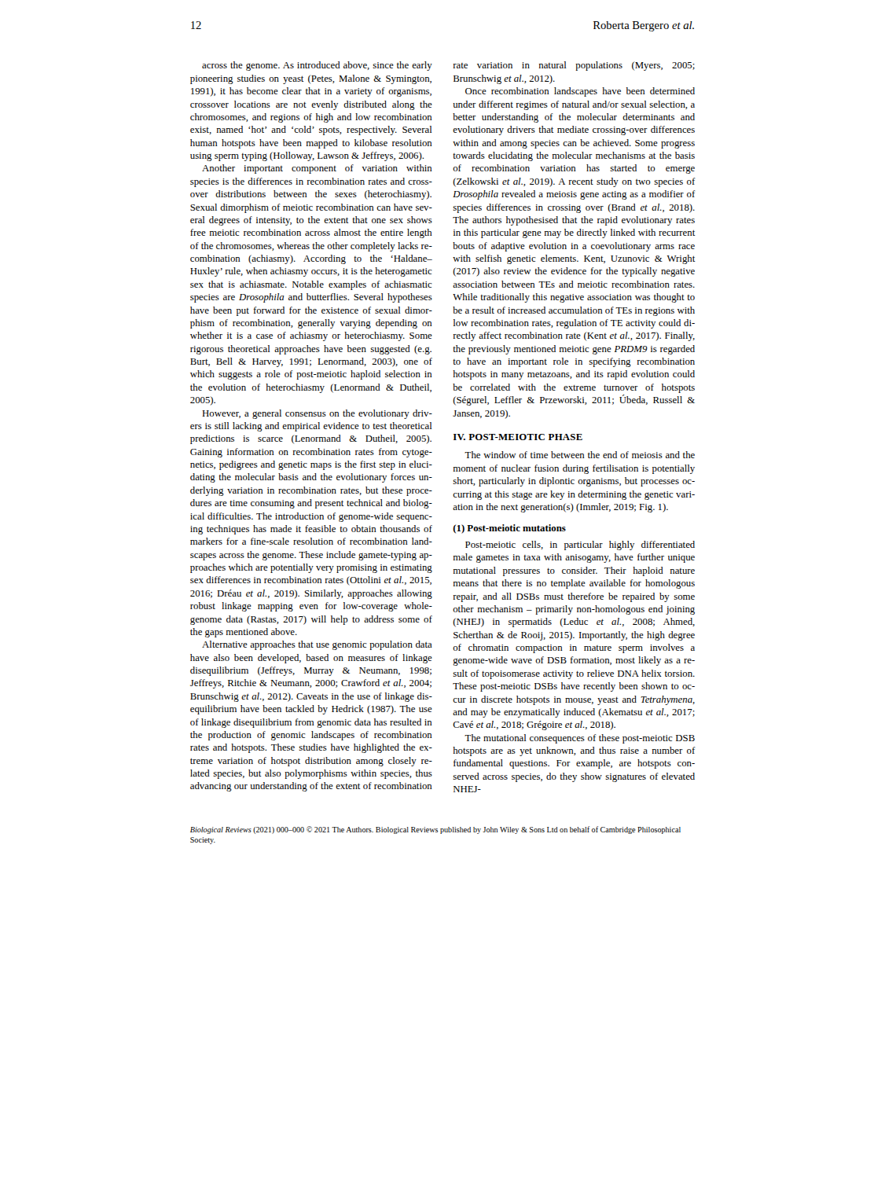12 Roberta Bergero et al.
across the genome. As introduced above, since the early pioneering studies on yeast (Petes, Malone & Symington, 1991), it has become clear that in a variety of organisms, crossover locations are not evenly distributed along the chromosomes, and regions of high and low recombination exist, named ‘hot’ and ‘cold’ spots, respectively. Several human hotspots have been mapped to kilobase resolution using sperm typing (Holloway, Lawson & Jeffreys, 2006).
Another important component of variation within species is the differences in recombination rates and crossover distributions between the sexes (heterochiasmy). Sexual dimorphism of meiotic recombination can have several degrees of intensity, to the extent that one sex shows free meiotic recombination across almost the entire length of the chromosomes, whereas the other completely lacks recombination (achiasmy). According to the ‘Haldane–Huxley’ rule, when achiasmy occurs, it is the heterogametic sex that is achiasmate. Notable examples of achiasmatic species are Drosophila and butterflies. Several hypotheses have been put forward for the existence of sexual dimorphism of recombination, generally varying depending on whether it is a case of achiasmy or heterochiasmy. Some rigorous theoretical approaches have been suggested (e.g. Burt, Bell & Harvey, 1991; Lenormand, 2003), one of which suggests a role of post-meiotic haploid selection in the evolution of heterochiasmy (Lenormand & Dutheil, 2005).
However, a general consensus on the evolutionary drivers is still lacking and empirical evidence to test theoretical predictions is scarce (Lenormand & Dutheil, 2005). Gaining information on recombination rates from cytogenetics, pedigrees and genetic maps is the first step in elucidating the molecular basis and the evolutionary forces underlying variation in recombination rates, but these procedures are time consuming and present technical and biological difficulties. The introduction of genome-wide sequencing techniques has made it feasible to obtain thousands of markers for a fine-scale resolution of recombination landscapes across the genome. These include gamete-typing approaches which are potentially very promising in estimating sex differences in recombination rates (Ottolini et al., 2015, 2016; Dréau et al., 2019). Similarly, approaches allowing robust linkage mapping even for low-coverage whole-genome data (Rastas, 2017) will help to address some of the gaps mentioned above.
Alternative approaches that use genomic population data have also been developed, based on measures of linkage disequilibrium (Jeffreys, Murray & Neumann, 1998; Jeffreys, Ritchie & Neumann, 2000; Crawford et al., 2004; Brunschwig et al., 2012). Caveats in the use of linkage disequilibrium have been tackled by Hedrick (1987). The use of linkage disequilibrium from genomic data has resulted in the production of genomic landscapes of recombination rates and hotspots. These studies have highlighted the extreme variation of hotspot distribution among closely related species, but also polymorphisms within species, thus advancing our understanding of the extent of recombination rate variation in natural populations (Myers, 2005; Brunschwig et al., 2012).
Once recombination landscapes have been determined under different regimes of natural and/or sexual selection, a better understanding of the molecular determinants and evolutionary drivers that mediate crossing-over differences within and among species can be achieved. Some progress towards elucidating the molecular mechanisms at the basis of recombination variation has started to emerge (Zelkowski et al., 2019). A recent study on two species of Drosophila revealed a meiosis gene acting as a modifier of species differences in crossing over (Brand et al., 2018). The authors hypothesised that the rapid evolutionary rates in this particular gene may be directly linked with recurrent bouts of adaptive evolution in a coevolutionary arms race with selfish genetic elements. Kent, Uzunovic & Wright (2017) also review the evidence for the typically negative association between TEs and meiotic recombination rates. While traditionally this negative association was thought to be a result of increased accumulation of TEs in regions with low recombination rates, regulation of TE activity could directly affect recombination rate (Kent et al., 2017). Finally, the previously mentioned meiotic gene PRDM9 is regarded to have an important role in specifying recombination hotspots in many metazoans, and its rapid evolution could be correlated with the extreme turnover of hotspots (Ségurel, Leffler & Przeworski, 2011; Úbeda, Russell & Jansen, 2019).
IV. POST-MEIOTIC PHASE
The window of time between the end of meiosis and the moment of nuclear fusion during fertilisation is potentially short, particularly in diplontic organisms, but processes occurring at this stage are key in determining the genetic variation in the next generation(s) (Immler, 2019; Fig. 1).
(1) Post-meiotic mutations
Post-meiotic cells, in particular highly differentiated male gametes in taxa with anisogamy, have further unique mutational pressures to consider. Their haploid nature means that there is no template available for homologous repair, and all DSBs must therefore be repaired by some other mechanism – primarily non-homologous end joining (NHEJ) in spermatids (Leduc et al., 2008; Ahmed, Scherthan & de Rooij, 2015). Importantly, the high degree of chromatin compaction in mature sperm involves a genome-wide wave of DSB formation, most likely as a result of topoisomerase activity to relieve DNA helix torsion. These post-meiotic DSBs have recently been shown to occur in discrete hotspots in mouse, yeast and Tetrahymena, and may be enzymatically induced (Akematsu et al., 2017; Cavé et al., 2018; Grégoire et al., 2018).
The mutational consequences of these post-meiotic DSB hotspots are as yet unknown, and thus raise a number of fundamental questions. For example, are hotspots conserved across species, do they show signatures of elevated NHEJ-
Biological Reviews (2021) 000–000 © 2021 The Authors. Biological Reviews published by John Wiley & Sons Ltd on behalf of Cambridge Philosophical Society.